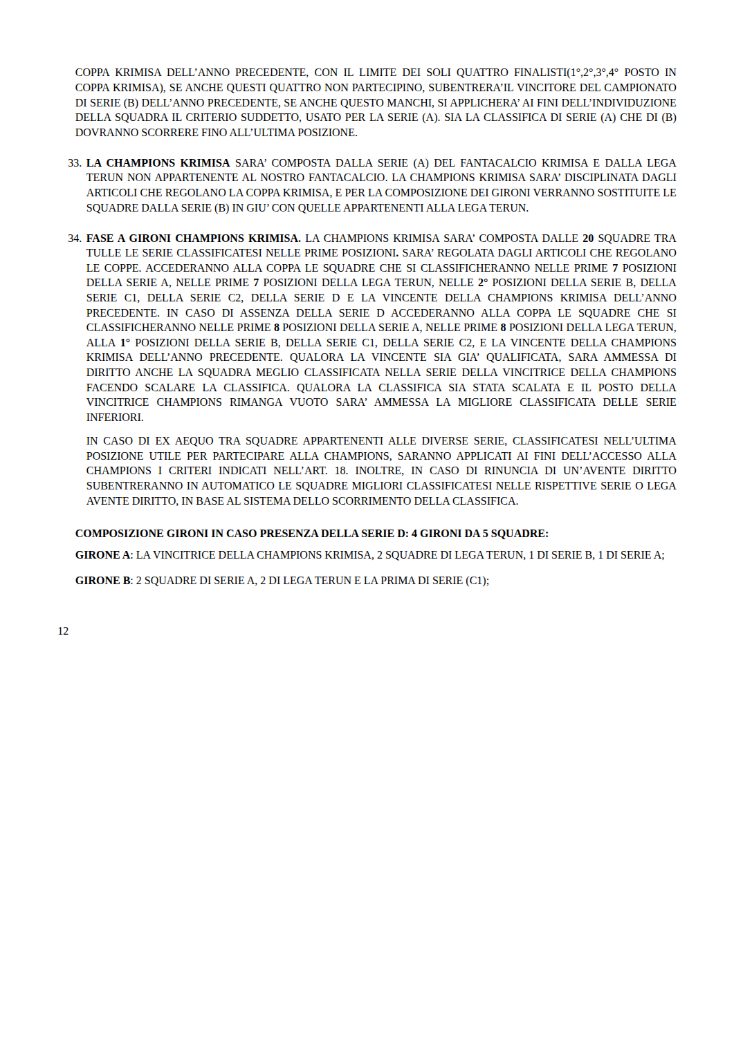COPPA KRIMISA DELL’ANNO PRECEDENTE, CON IL LIMITE DEI SOLI QUATTRO FINALISTI(1°,2°,3°,4° POSTO IN COPPA KRIMISA), SE ANCHE QUESTI QUATTRO NON PARTECIPINO, SUBENTRERA’IL VINCITORE DEL CAMPIONATO DI SERIE (B) DELL’ANNO PRECEDENTE, SE ANCHE QUESTO MANCHI, SI APPLICHERA’ AI FINI DELL’INDIVIDUZIONE DELLA SQUADRA IL CRITERIO SUDDETTO, USATO PER LA SERIE (A). SIA LA CLASSIFICA DI SERIE (A) CHE DI (B) DOVRANNO SCORRERE FINO ALL’ULTIMA POSIZIONE.
LA CHAMPIONS KRIMISA SARA’ COMPOSTA DALLA SERIE (A) DEL FANTACALCIO KRIMISA E DALLA LEGA TERUN NON APPARTENENTE AL NOSTRO FANTACALCIO. LA CHAMPIONS KRIMISA SARA’ DISCIPLINATA DAGLI ARTICOLI CHE REGOLANO LA COPPA KRIMISA, E PER LA COMPOSIZIONE DEI GIRONI VERRANNO SOSTITUITE LE SQUADRE DALLA SERIE (B) IN GIU’ CON QUELLE APPARTENENTI ALLA LEGA TERUN.
FASE A GIRONI CHAMPIONS KRIMISA. LA CHAMPIONS KRIMISA SARA’ COMPOSTA DALLE 20 SQUADRE TRA TULLE LE SERIE CLASSIFICATESI NELLE PRIME POSIZIONI. SARA’ REGOLATA DAGLI ARTICOLI CHE REGOLANO LE COPPE. ACCEDERANNO ALLA COPPA LE SQUADRE CHE SI CLASSIFICHERANNO NELLE PRIME 7 POSIZIONI DELLA SERIE A, NELLE PRIME 7 POSIZIONI DELLA LEGA TERUN, NELLE 2° POSIZIONI DELLA SERIE B, DELLA SERIE C1, DELLA SERIE C2, DELLA SERIE D E LA VINCENTE DELLA CHAMPIONS KRIMISA DELL’ANNO PRECEDENTE. IN CASO DI ASSENZA DELLA SERIE D ACCEDERANNO ALLA COPPA LE SQUADRE CHE SI CLASSIFICHERANNO NELLE PRIME 8 POSIZIONI DELLA SERIE A, NELLE PRIME 8 POSIZIONI DELLA LEGA TERUN, ALLA 1° POSIZIONI DELLA SERIE B, DELLA SERIE C1, DELLA SERIE C2, E LA VINCENTE DELLA CHAMPIONS KRIMISA DELL’ANNO PRECEDENTE. QUALORA LA VINCENTE SIA GIA’ QUALIFICATA, SARA AMMESSA DI DIRITTO ANCHE LA SQUADRA MEGLIO CLASSIFICATA NELLA SERIE DELLA VINCITRICE DELLA CHAMPIONS FACENDO SCALARE LA CLASSIFICA. QUALORA LA CLASSIFICA SIA STATA SCALATA E IL POSTO DELLA VINCITRICE CHAMPIONS RIMANGA VUOTO SARA’ AMMESSA LA MIGLIORE CLASSIFICATA DELLE SERIE INFERIORI.
IN CASO DI EX AEQUO TRA SQUADRE APPARTENENTI ALLE DIVERSE SERIE, CLASSIFICATESI NELL’ULTIMA POSIZIONE UTILE PER PARTECIPARE ALLA CHAMPIONS, SARANNO APPLICATI AI FINI DELL’ACCESSO ALLA CHAMPIONS I CRITERI INDICATI NELL’ART. 18. INOLTRE, IN CASO DI RINUNCIA DI UN’AVENTE DIRITTO SUBENTRERANNO IN AUTOMATICO LE SQUADRE MIGLIORI CLASSIFICATESI NELLE RISPETTIVE SERIE O LEGA AVENTE DIRITTO, IN BASE AL SISTEMA DELLO SCORRIMENTO DELLA CLASSIFICA.
COMPOSIZIONE GIRONI IN CASO PRESENZA DELLA SERIE D: 4 GIRONI DA 5 SQUADRE:
GIRONE A: LA VINCITRICE DELLA CHAMPIONS KRIMISA, 2 SQUADRE DI LEGA TERUN, 1 DI SERIE B, 1 DI SERIE A;
GIRONE B: 2 SQUADRE DI SERIE A, 2 DI LEGA TERUN E LA PRIMA DI SERIE (C1);
12